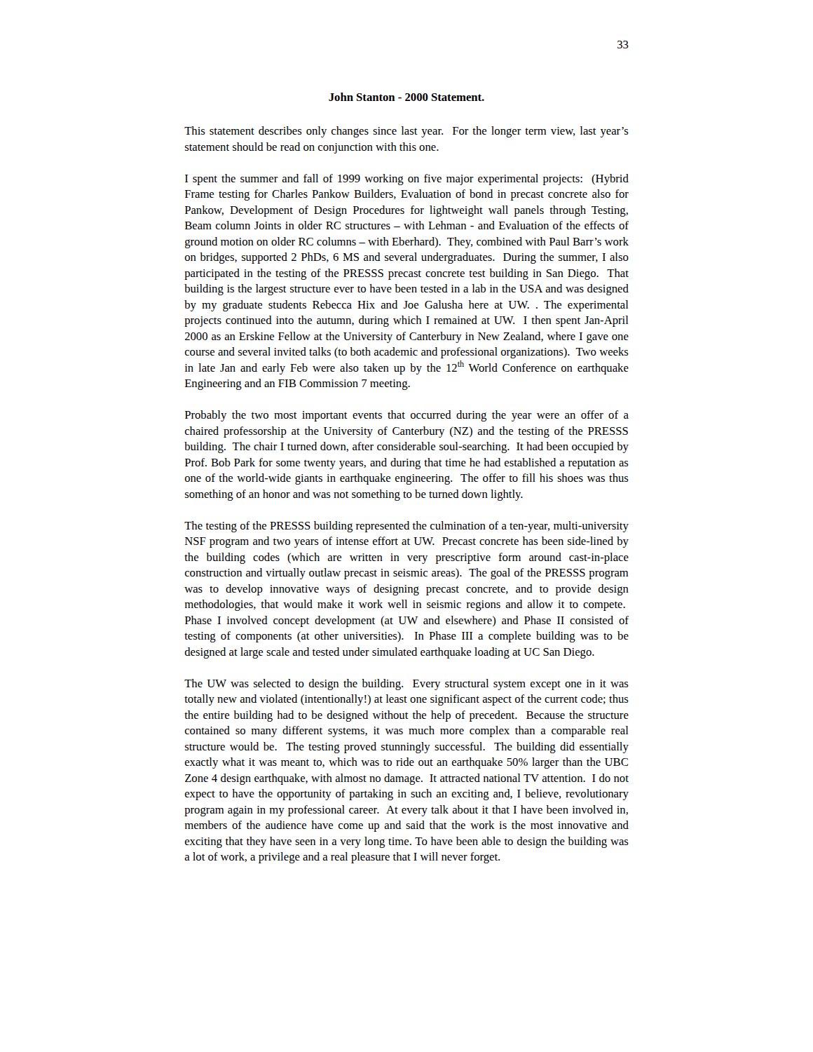33
John Stanton - 2000 Statement.
This statement describes only changes since last year. For the longer term view, last year’s statement should be read on conjunction with this one.
I spent the summer and fall of 1999 working on five major experimental projects: (Hybrid Frame testing for Charles Pankow Builders, Evaluation of bond in precast concrete also for Pankow, Development of Design Procedures for lightweight wall panels through Testing, Beam column Joints in older RC structures – with Lehman - and Evaluation of the effects of ground motion on older RC columns – with Eberhard). They, combined with Paul Barr’s work on bridges, supported 2 PhDs, 6 MS and several undergraduates. During the summer, I also participated in the testing of the PRESSS precast concrete test building in San Diego. That building is the largest structure ever to have been tested in a lab in the USA and was designed by my graduate students Rebecca Hix and Joe Galusha here at UW. . The experimental projects continued into the autumn, during which I remained at UW. I then spent Jan-April 2000 as an Erskine Fellow at the University of Canterbury in New Zealand, where I gave one course and several invited talks (to both academic and professional organizations). Two weeks in late Jan and early Feb were also taken up by the 12th World Conference on earthquake Engineering and an FIB Commission 7 meeting.
Probably the two most important events that occurred during the year were an offer of a chaired professorship at the University of Canterbury (NZ) and the testing of the PRESSS building. The chair I turned down, after considerable soul-searching. It had been occupied by Prof. Bob Park for some twenty years, and during that time he had established a reputation as one of the world-wide giants in earthquake engineering. The offer to fill his shoes was thus something of an honor and was not something to be turned down lightly.
The testing of the PRESSS building represented the culmination of a ten-year, multi-university NSF program and two years of intense effort at UW. Precast concrete has been side-lined by the building codes (which are written in very prescriptive form around cast-in-place construction and virtually outlaw precast in seismic areas). The goal of the PRESSS program was to develop innovative ways of designing precast concrete, and to provide design methodologies, that would make it work well in seismic regions and allow it to compete. Phase I involved concept development (at UW and elsewhere) and Phase II consisted of testing of components (at other universities). In Phase III a complete building was to be designed at large scale and tested under simulated earthquake loading at UC San Diego.
The UW was selected to design the building. Every structural system except one in it was totally new and violated (intentionally!) at least one significant aspect of the current code; thus the entire building had to be designed without the help of precedent. Because the structure contained so many different systems, it was much more complex than a comparable real structure would be. The testing proved stunningly successful. The building did essentially exactly what it was meant to, which was to ride out an earthquake 50% larger than the UBC Zone 4 design earthquake, with almost no damage. It attracted national TV attention. I do not expect to have the opportunity of partaking in such an exciting and, I believe, revolutionary program again in my professional career. At every talk about it that I have been involved in, members of the audience have come up and said that the work is the most innovative and exciting that they have seen in a very long time. To have been able to design the building was a lot of work, a privilege and a real pleasure that I will never forget.